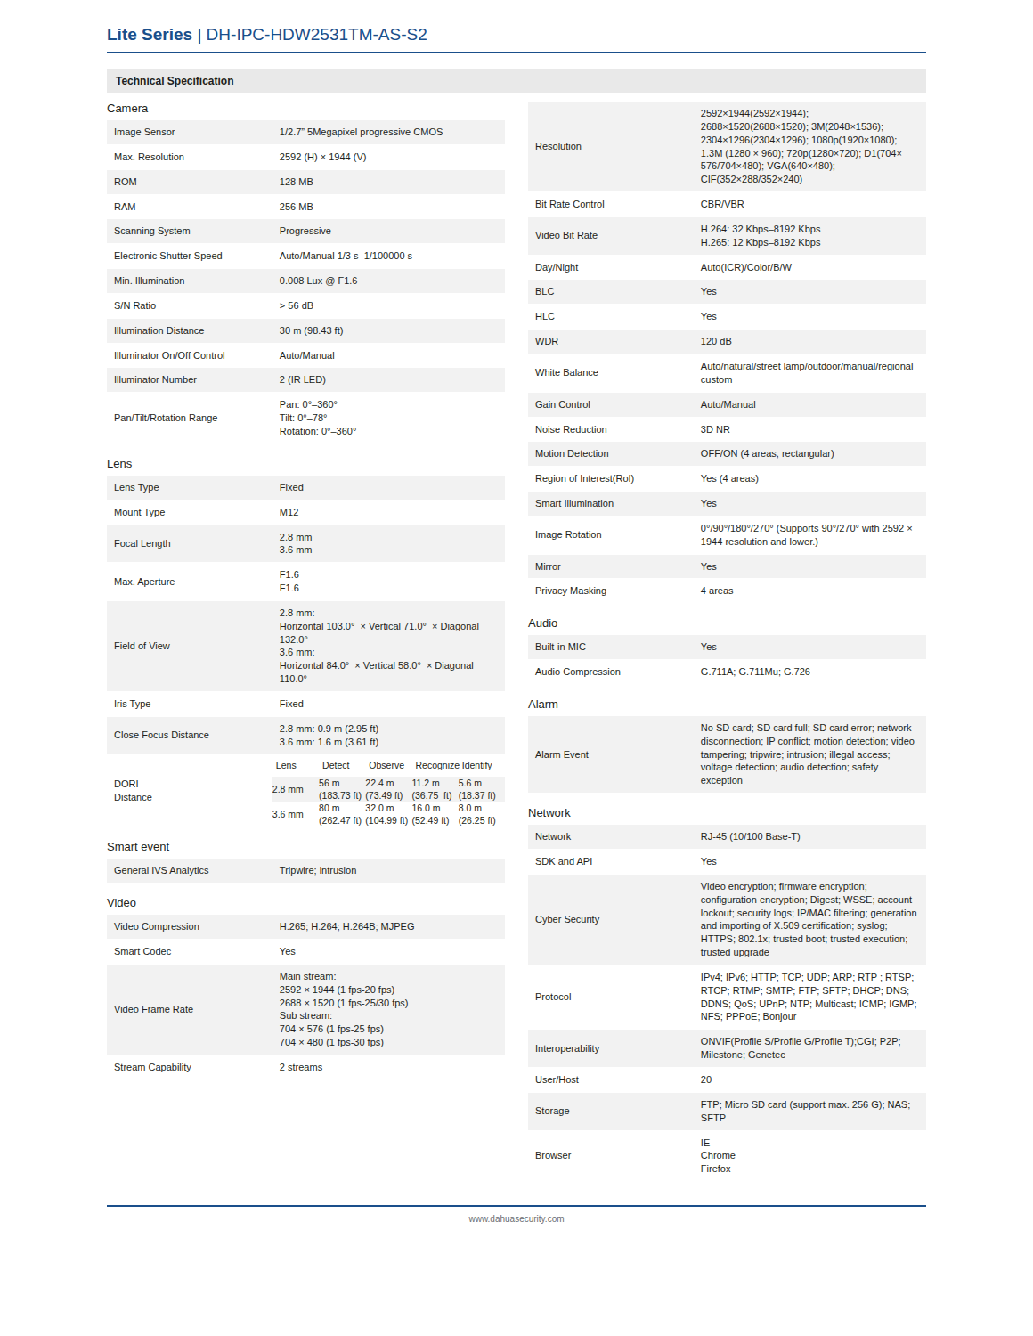Lite Series | DH-IPC-HDW2531TM-AS-S2
Technical Specification
Camera
| Image Sensor | 1/2.7” 5Megapixel progressive CMOS |
| Max. Resolution | 2592 (H) × 1944 (V) |
| ROM | 128 MB |
| RAM | 256 MB |
| Scanning System | Progressive |
| Electronic Shutter Speed | Auto/Manual 1/3 s–1/100000 s |
| Min. Illumination | 0.008 Lux @ F1.6 |
| S/N Ratio | > 56 dB |
| Illumination Distance | 30 m (98.43 ft) |
| Illuminator On/Off Control | Auto/Manual |
| Illuminator Number | 2 (IR LED) |
| Pan/Tilt/Rotation Range | Pan: 0°–360° Tilt: 0°–78° Rotation: 0°–360° |
Lens
| Lens Type | Fixed |
| Mount Type | M12 |
| Focal Length | 2.8 mm 3.6 mm |
| Max. Aperture | F1.6 F1.6 |
| Field of View | 2.8 mm: Horizontal 103.0° × Vertical 71.0° × Diagonal 132.0° 3.6 mm: Horizontal 84.0° × Vertical 58.0° × Diagonal 110.0° |
| Iris Type | Fixed |
| Close Focus Distance | 2.8 mm: 0.9 m (2.95 ft) 3.6 mm: 1.6 m (3.61 ft) |
| DORI Distance | / Lens / Detect / Observe / Recognize / Identify / / --- / --- / --- / --- / --- / / 2.8 mm / 56 m (183.73 ft) / 22.4 m (73.49 ft) / 11.2 m (36.75 ft) / 5.6 m (18.37 ft) / / 3.6 mm / 80 m (262.47 ft) / 32.0 m (104.99 ft) / 16.0 m (52.49 ft) / 8.0 m (26.25 ft) / |
Smart event
| General IVS Analytics | Tripwire; intrusion |
Video
| Video Compression | H.265; H.264; H.264B; MJPEG |
| Smart Codec | Yes |
| Video Frame Rate | Main stream: 2592 × 1944 (1 fps-20 fps) 2688 × 1520 (1 fps-25/30 fps) Sub stream: 704 × 576 (1 fps-25 fps) 704 × 480 (1 fps-30 fps) |
| Stream Capability | 2 streams |
| Resolution | 2592×1944(2592×1944); 2688×1520(2688×1520); 3M(2048×1536); 2304×1296(2304×1296); 1080p(1920×1080); 1.3M (1280 × 960); 720p(1280×720); D1(704× 576/704×480); VGA(640×480); CIF(352×288/352×240) |
| Bit Rate Control | CBR/VBR |
| Video Bit Rate | H.264: 32 Kbps–8192 Kbps H.265: 12 Kbps–8192 Kbps |
| Day/Night | Auto(ICR)/Color/B/W |
| BLC | Yes |
| HLC | Yes |
| WDR | 120 dB |
| White Balance | Auto/natural/street lamp/outdoor/manual/regional custom |
| Gain Control | Auto/Manual |
| Noise Reduction | 3D NR |
| Motion Detection | OFF/ON (4 areas, rectangular) |
| Region of Interest(RoI) | Yes (4 areas) |
| Smart Illumination | Yes |
| Image Rotation | 0°/90°/180°/270° (Supports 90°/270° with 2592 × 1944 resolution and lower.) |
| Mirror | Yes |
| Privacy Masking | 4 areas |
Audio
| Built-in MIC | Yes |
| Audio Compression | G.711A; G.711Mu; G.726 |
Alarm
| Alarm Event | No SD card; SD card full; SD card error; network disconnection; IP conflict; motion detection; video tampering; tripwire; intrusion; illegal access; voltage detection; audio detection; safety exception |
Network
| Network | RJ-45 (10/100 Base-T) |
| SDK and API | Yes |
| Cyber Security | Video encryption; firmware encryption; configuration encryption; Digest; WSSE; account lockout; security logs; IP/MAC filtering; generation and importing of X.509 certification; syslog; HTTPS; 802.1x; trusted boot; trusted execution; trusted upgrade |
| Protocol | IPv4; IPv6; HTTP; TCP; UDP; ARP; RTP ; RTSP; RTCP; RTMP; SMTP; FTP; SFTP; DHCP; DNS; DDNS; QoS; UPnP; NTP; Multicast; ICMP; IGMP; NFS; PPPoE; Bonjour |
| Interoperability | ONVIF(Profile S/Profile G/Profile T);CGI; P2P; Milestone; Genetec |
| User/Host | 20 |
| Storage | FTP; Micro SD card (support max. 256 G); NAS; SFTP |
| Browser | IE Chrome Firefox |
www.dahuasecurity.com